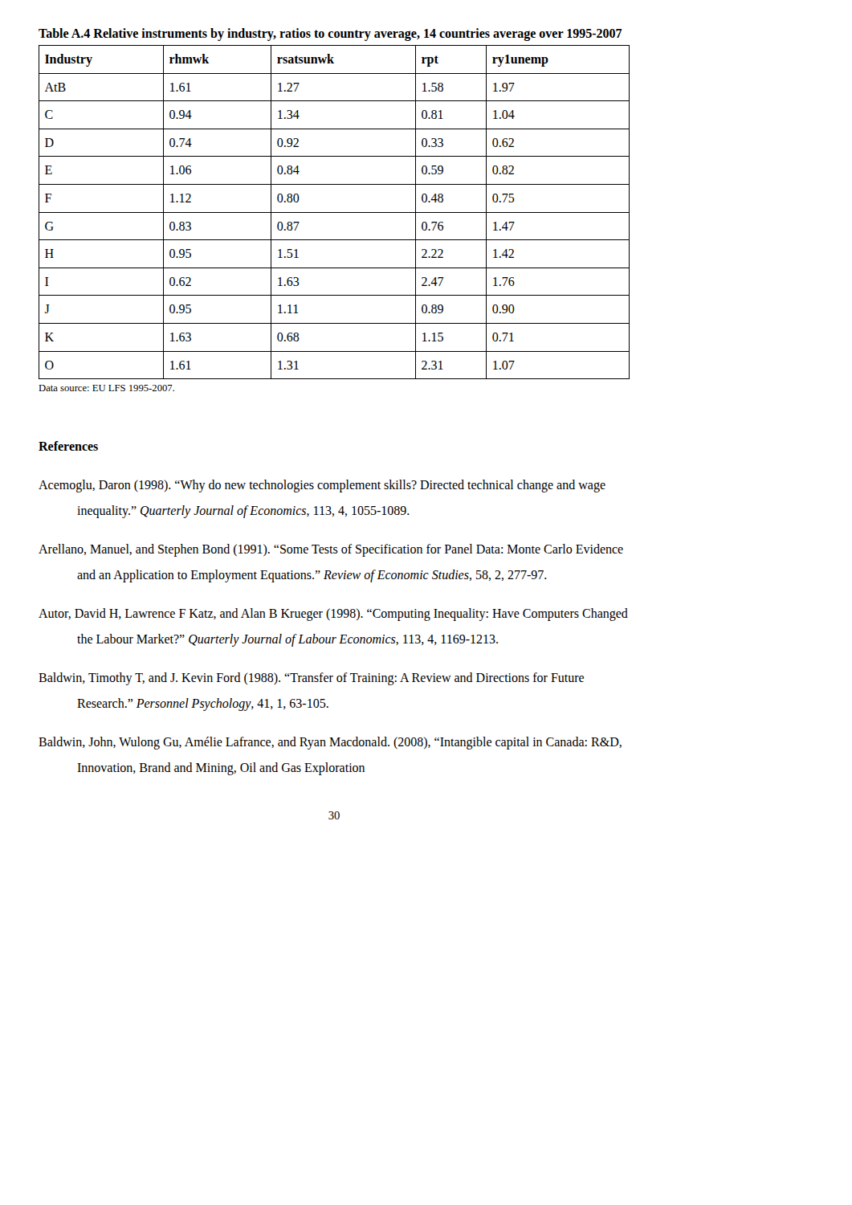Table A.4 Relative instruments by industry, ratios to country average, 14 countries average over 1995-2007
| Industry | rhmwk | rsatsunwk | rpt | ry1unemp |
| --- | --- | --- | --- | --- |
| AtB | 1.61 | 1.27 | 1.58 | 1.97 |
| C | 0.94 | 1.34 | 0.81 | 1.04 |
| D | 0.74 | 0.92 | 0.33 | 0.62 |
| E | 1.06 | 0.84 | 0.59 | 0.82 |
| F | 1.12 | 0.80 | 0.48 | 0.75 |
| G | 0.83 | 0.87 | 0.76 | 1.47 |
| H | 0.95 | 1.51 | 2.22 | 1.42 |
| I | 0.62 | 1.63 | 2.47 | 1.76 |
| J | 0.95 | 1.11 | 0.89 | 0.90 |
| K | 1.63 | 0.68 | 1.15 | 0.71 |
| O | 1.61 | 1.31 | 2.31 | 1.07 |
Data source: EU LFS 1995-2007.
References
Acemoglu, Daron (1998). “Why do new technologies complement skills? Directed technical change and wage inequality.” Quarterly Journal of Economics, 113, 4, 1055-1089.
Arellano, Manuel, and Stephen Bond (1991). “Some Tests of Specification for Panel Data: Monte Carlo Evidence and an Application to Employment Equations.” Review of Economic Studies, 58, 2, 277-97.
Autor, David H, Lawrence F Katz, and Alan B Krueger (1998). “Computing Inequality: Have Computers Changed the Labour Market?” Quarterly Journal of Labour Economics, 113, 4, 1169-1213.
Baldwin, Timothy T, and J. Kevin Ford (1988). “Transfer of Training: A Review and Directions for Future Research.” Personnel Psychology, 41, 1, 63-105.
Baldwin, John, Wulong Gu, Amélie Lafrance, and Ryan Macdonald. (2008), “Intangible capital in Canada: R&D, Innovation, Brand and Mining, Oil and Gas Exploration
30